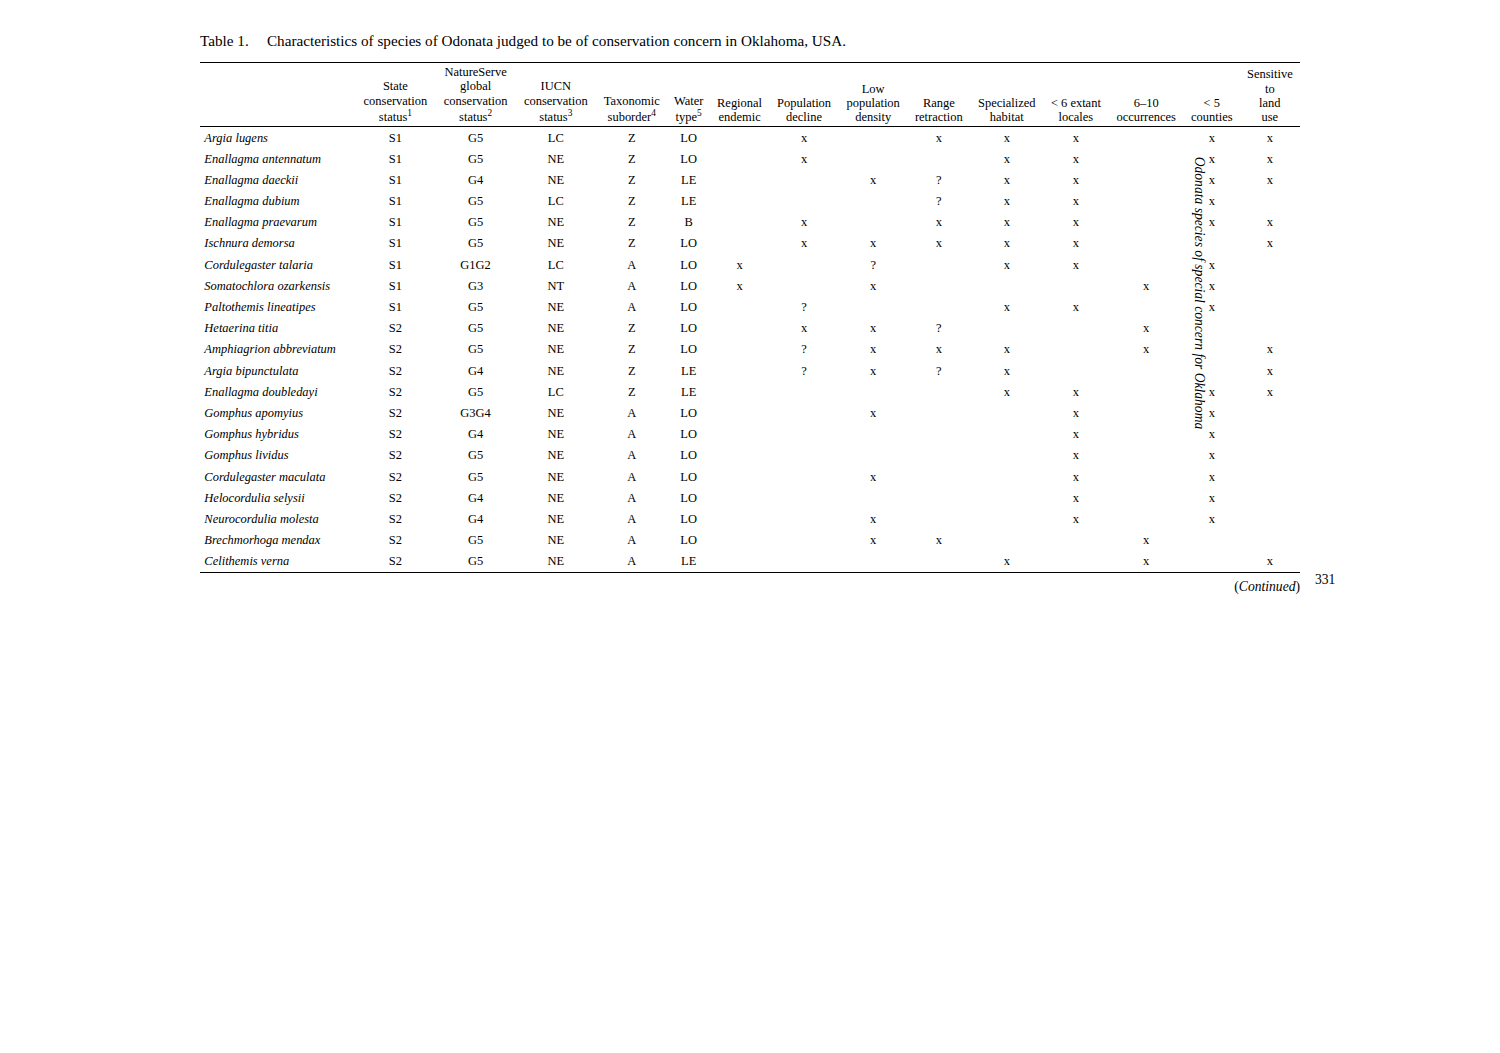Table 1. Characteristics of species of Odonata judged to be of conservation concern in Oklahoma, USA.
| | State conservation status 1 | NatureServe global conservation status 2 | IUCN conservation status 3 | Taxonomic suborder 4 | Water type 5 | Regional endemic | Population decline | Low population density | Range retraction | Specialized habitat | < 6 extant locales | 6–10 occurrences | < 5 counties | Sensitive to land use |
| --- | --- | --- | --- | --- | --- | --- | --- | --- | --- | --- | --- | --- | --- | --- |
| Argia lugens | S1 | G5 | LC | Z | LO | | x | | x | x | x | | x | x |
| Enallagma antennatum | S1 | G5 | NE | Z | LO | | x | | | x | x | | x | x |
| Enallagma daeckii | S1 | G4 | NE | Z | LE | | | x | ? | x | x | | x | x |
| Enallagma dubium | S1 | G5 | LC | Z | LE | | | | ? | x | x | | x | |
| Enallagma praevarum | S1 | G5 | NE | Z | B | | x | | x | x | x | | x | x |
| Ischnura demorsa | S1 | G5 | NE | Z | LO | | x | x | x | x | x | | | x |
| Cordulegaster talaria | S1 | G1G2 | LC | A | LO | x | | ? | | x | x | | x | |
| Somatochlora ozarkensis | S1 | G3 | NT | A | LO | x | | x | | | | x | x | |
| Paltothemis lineatipes | S1 | G5 | NE | A | LO | | ? | | | x | x | | x | |
| Hetaerina titia | S2 | G5 | NE | Z | LO | | x | x | ? | | | x | | |
| Amphiagrion abbreviatum | S2 | G5 | NE | Z | LO | | ? | x | x | x | | x | | x |
| Argia bipunctulata | S2 | G4 | NE | Z | LE | | ? | x | ? | x | | | | x |
| Enallagma doubledayi | S2 | G5 | LC | Z | LE | | | | | x | x | | x | x |
| Gomphus apomyius | S2 | G3G4 | NE | A | LO | | | x | | | x | | x | |
| Gomphus hybridus | S2 | G4 | NE | A | LO | | | | | | x | | x | |
| Gomphus lividus | S2 | G5 | NE | A | LO | | | | | | x | | x | |
| Cordulegaster maculata | S2 | G5 | NE | A | LO | | | x | | | x | | x | |
| Helocordulia selysii | S2 | G4 | NE | A | LO | | | | | | x | | x | |
| Neurocordulia molesta | S2 | G4 | NE | A | LO | | | x | | | x | | x | |
| Brechmorhoga mendax | S2 | G5 | NE | A | LO | | | x | x | | | x | | |
| Celithemis verna | S2 | G5 | NE | A | LE | | | | | x | | x | | x |
(Continued)
Odonata species of special concern for Oklahoma
331